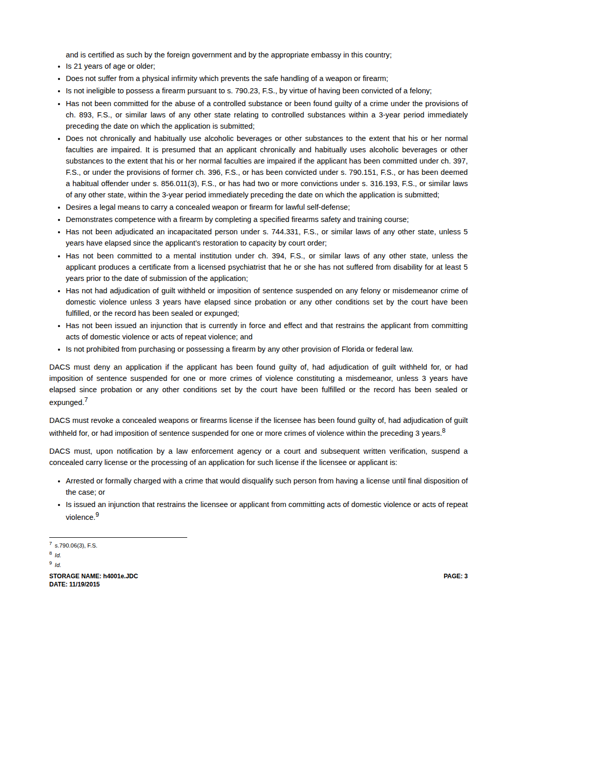and is certified as such by the foreign government and by the appropriate embassy in this country;
Is 21 years of age or older;
Does not suffer from a physical infirmity which prevents the safe handling of a weapon or firearm;
Is not ineligible to possess a firearm pursuant to s. 790.23, F.S., by virtue of having been convicted of a felony;
Has not been committed for the abuse of a controlled substance or been found guilty of a crime under the provisions of ch. 893, F.S., or similar laws of any other state relating to controlled substances within a 3-year period immediately preceding the date on which the application is submitted;
Does not chronically and habitually use alcoholic beverages or other substances to the extent that his or her normal faculties are impaired. It is presumed that an applicant chronically and habitually uses alcoholic beverages or other substances to the extent that his or her normal faculties are impaired if the applicant has been committed under ch. 397, F.S., or under the provisions of former ch. 396, F.S., or has been convicted under s. 790.151, F.S., or has been deemed a habitual offender under s. 856.011(3), F.S., or has had two or more convictions under s. 316.193, F.S., or similar laws of any other state, within the 3-year period immediately preceding the date on which the application is submitted;
Desires a legal means to carry a concealed weapon or firearm for lawful self-defense;
Demonstrates competence with a firearm by completing a specified firearms safety and training course;
Has not been adjudicated an incapacitated person under s. 744.331, F.S., or similar laws of any other state, unless 5 years have elapsed since the applicant’s restoration to capacity by court order;
Has not been committed to a mental institution under ch. 394, F.S., or similar laws of any other state, unless the applicant produces a certificate from a licensed psychiatrist that he or she has not suffered from disability for at least 5 years prior to the date of submission of the application;
Has not had adjudication of guilt withheld or imposition of sentence suspended on any felony or misdemeanor crime of domestic violence unless 3 years have elapsed since probation or any other conditions set by the court have been fulfilled, or the record has been sealed or expunged;
Has not been issued an injunction that is currently in force and effect and that restrains the applicant from committing acts of domestic violence or acts of repeat violence; and
Is not prohibited from purchasing or possessing a firearm by any other provision of Florida or federal law.
DACS must deny an application if the applicant has been found guilty of, had adjudication of guilt withheld for, or had imposition of sentence suspended for one or more crimes of violence constituting a misdemeanor, unless 3 years have elapsed since probation or any other conditions set by the court have been fulfilled or the record has been sealed or expunged.7
DACS must revoke a concealed weapons or firearms license if the licensee has been found guilty of, had adjudication of guilt withheld for, or had imposition of sentence suspended for one or more crimes of violence within the preceding 3 years.8
DACS must, upon notification by a law enforcement agency or a court and subsequent written verification, suspend a concealed carry license or the processing of an application for such license if the licensee or applicant is:
Arrested or formally charged with a crime that would disqualify such person from having a license until final disposition of the case; or
Is issued an injunction that restrains the licensee or applicant from committing acts of domestic violence or acts of repeat violence.9
7 s.790.06(3), F.S.
8 Id.
9 Id.
STORAGE NAME: h4001e.JDC
DATE: 11/19/2015
PAGE: 3